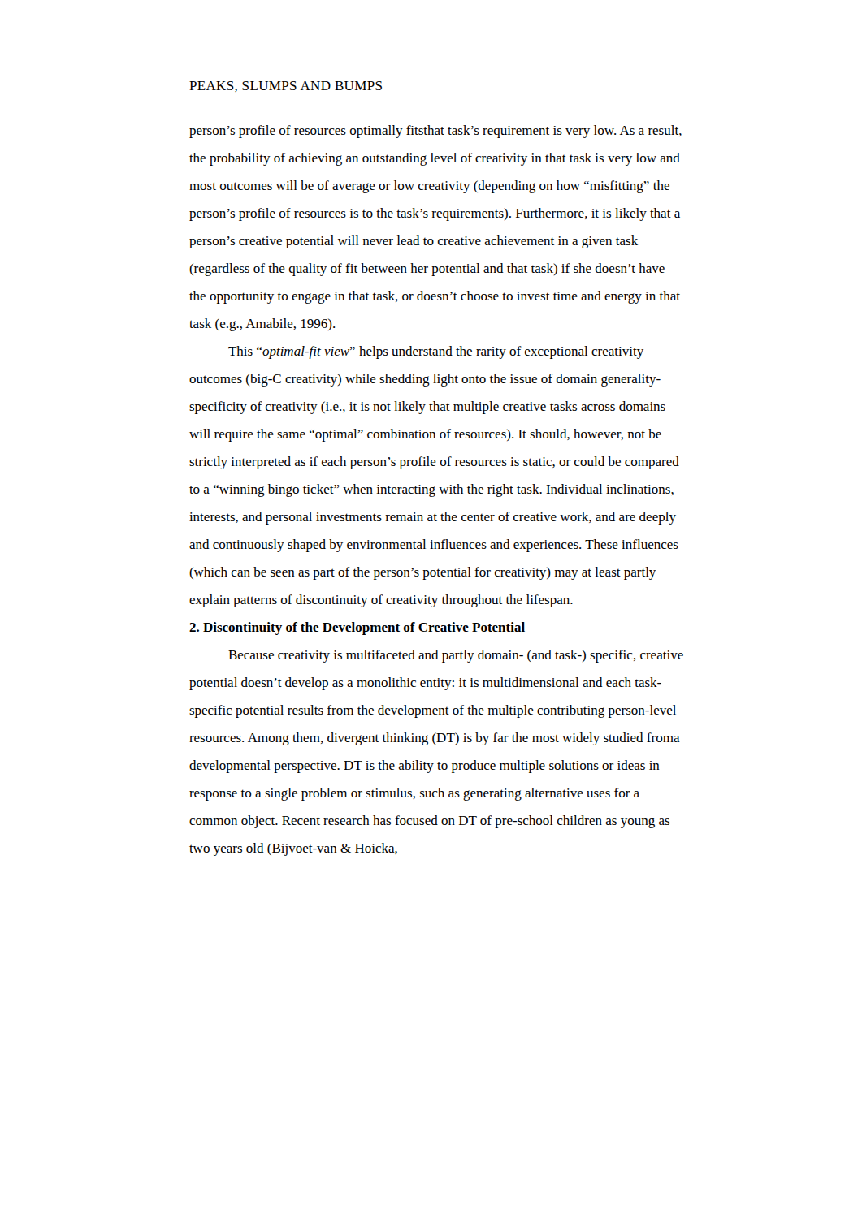PEAKS, SLUMPS AND BUMPS
person’s profile of resources optimally fitsthat task’s requirement is very low. As a result, the probability of achieving an outstanding level of creativity in that task is very low and most outcomes will be of average or low creativity (depending on how “misfitting” the person’s profile of resources is to the task’s requirements). Furthermore, it is likely that a person’s creative potential will never lead to creative achievement in a given task (regardless of the quality of fit between her potential and that task) if she doesn’t have the opportunity to engage in that task, or doesn’t choose to invest time and energy in that task (e.g., Amabile, 1996).
This “optimal-fit view” helps understand the rarity of exceptional creativity outcomes (big-C creativity) while shedding light onto the issue of domain generality-specificity of creativity (i.e., it is not likely that multiple creative tasks across domains will require the same “optimal” combination of resources). It should, however, not be strictly interpreted as if each person’s profile of resources is static, or could be compared to a “winning bingo ticket” when interacting with the right task. Individual inclinations, interests, and personal investments remain at the center of creative work, and are deeply and continuously shaped by environmental influences and experiences. These influences (which can be seen as part of the person’s potential for creativity) may at least partly explain patterns of discontinuity of creativity throughout the lifespan.
2. Discontinuity of the Development of Creative Potential
Because creativity is multifaceted and partly domain- (and task-) specific, creative potential doesn’t develop as a monolithic entity: it is multidimensional and each task-specific potential results from the development of the multiple contributing person-level resources. Among them, divergent thinking (DT) is by far the most widely studied froma developmental perspective. DT is the ability to produce multiple solutions or ideas in response to a single problem or stimulus, such as generating alternative uses for a common object. Recent research has focused on DT of pre-school children as young as two years old (Bijvoet-van & Hoicka,